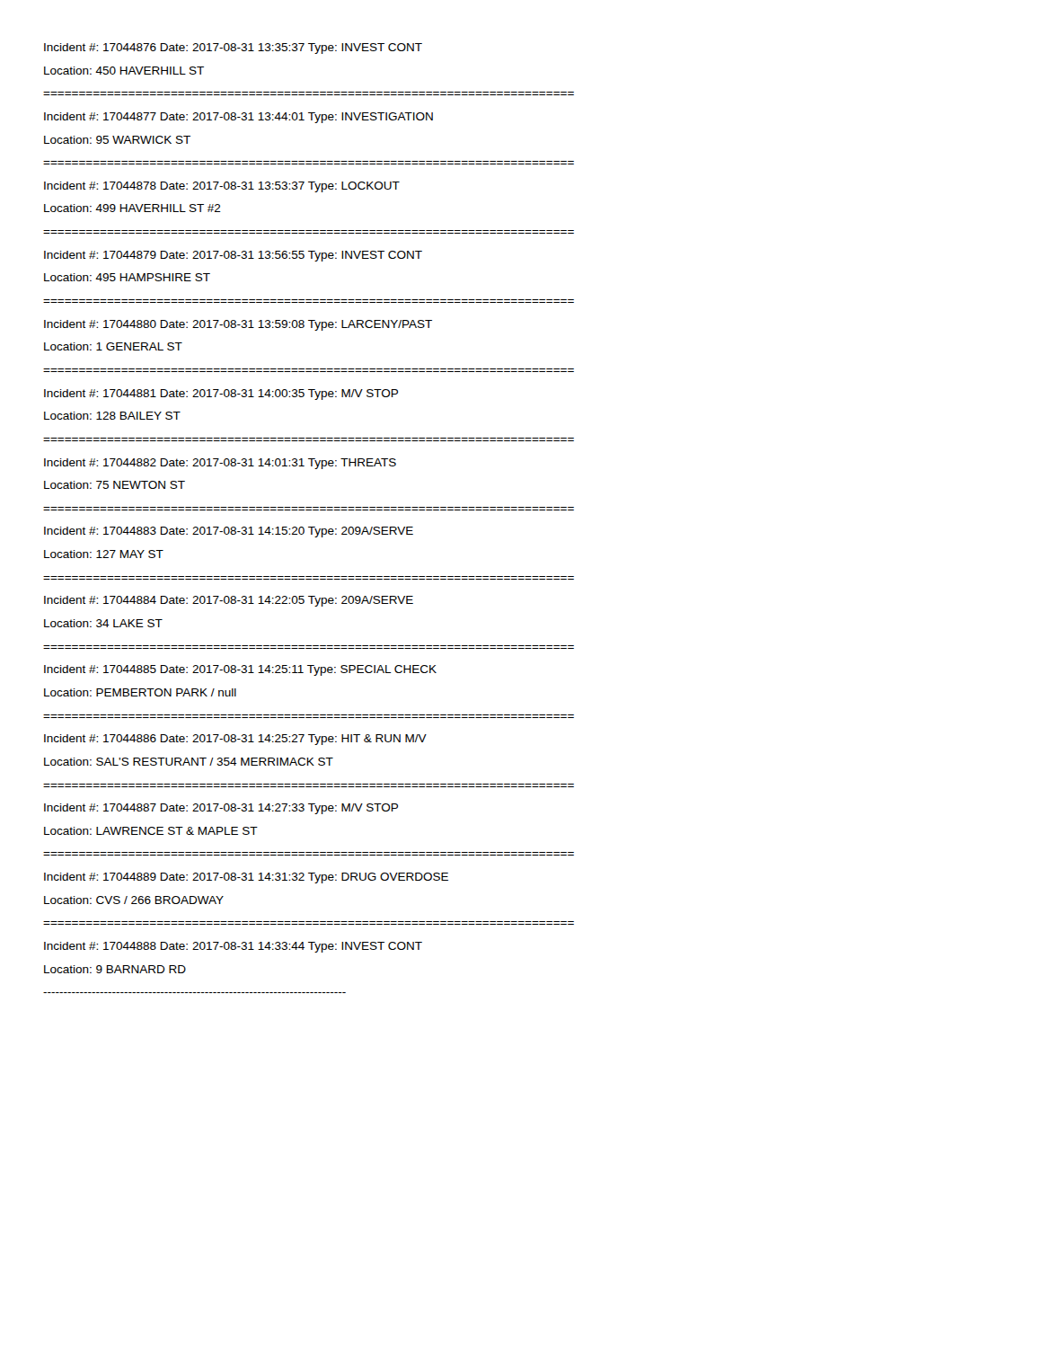Incident #: 17044876 Date: 2017-08-31 13:35:37 Type: INVEST CONT
Location: 450 HAVERHILL ST
===========================================================================
Incident #: 17044877 Date: 2017-08-31 13:44:01 Type: INVESTIGATION
Location: 95 WARWICK ST
===========================================================================
Incident #: 17044878 Date: 2017-08-31 13:53:37 Type: LOCKOUT
Location: 499 HAVERHILL ST #2
===========================================================================
Incident #: 17044879 Date: 2017-08-31 13:56:55 Type: INVEST CONT
Location: 495 HAMPSHIRE ST
===========================================================================
Incident #: 17044880 Date: 2017-08-31 13:59:08 Type: LARCENY/PAST
Location: 1 GENERAL ST
===========================================================================
Incident #: 17044881 Date: 2017-08-31 14:00:35 Type: M/V STOP
Location: 128 BAILEY ST
===========================================================================
Incident #: 17044882 Date: 2017-08-31 14:01:31 Type: THREATS
Location: 75 NEWTON ST
===========================================================================
Incident #: 17044883 Date: 2017-08-31 14:15:20 Type: 209A/SERVE
Location: 127 MAY ST
===========================================================================
Incident #: 17044884 Date: 2017-08-31 14:22:05 Type: 209A/SERVE
Location: 34 LAKE ST
===========================================================================
Incident #: 17044885 Date: 2017-08-31 14:25:11 Type: SPECIAL CHECK
Location: PEMBERTON PARK / null
===========================================================================
Incident #: 17044886 Date: 2017-08-31 14:25:27 Type: HIT & RUN M/V
Location: SAL'S RESTURANT / 354 MERRIMACK ST
===========================================================================
Incident #: 17044887 Date: 2017-08-31 14:27:33 Type: M/V STOP
Location: LAWRENCE ST & MAPLE ST
===========================================================================
Incident #: 17044889 Date: 2017-08-31 14:31:32 Type: DRUG OVERDOSE
Location: CVS / 266 BROADWAY
===========================================================================
Incident #: 17044888 Date: 2017-08-31 14:33:44 Type: INVEST CONT
Location: 9 BARNARD RD
---------------------------------------------------------------------------